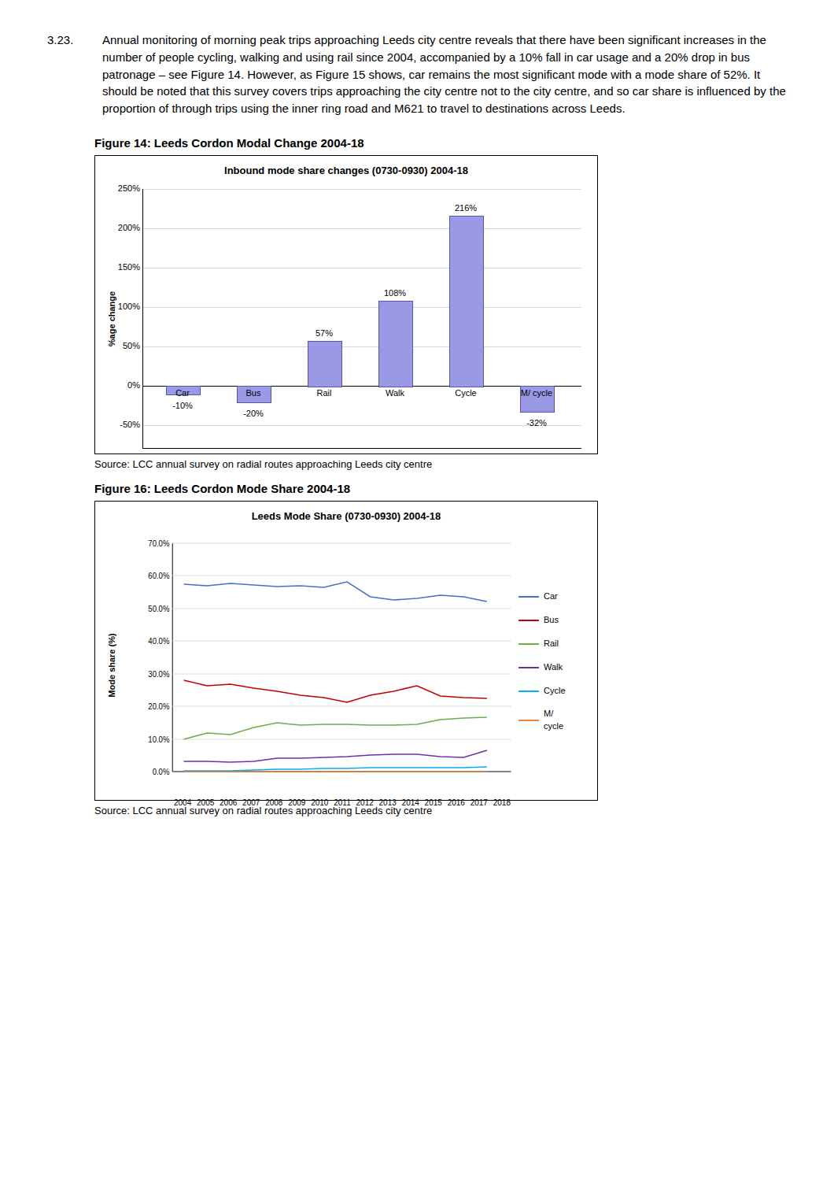3.23.
Annual monitoring of morning peak trips approaching Leeds city centre reveals that there have been significant increases in the number of people cycling, walking and using rail since 2004, accompanied by a 10% fall in car usage and a 20% drop in bus patronage – see Figure 14. However, as Figure 15 shows, car remains the most significant mode with a mode share of 52%. It should be noted that this survey covers trips approaching the city centre not to the city centre, and so car share is influenced by the proportion of through trips using the inner ring road and M621 to travel to destinations across Leeds.
Figure 14: Leeds Cordon Modal Change 2004-18
Inbound mode share changes (0730-0930) 2004-18
%age change
250%
200%
150%
100%
50%
0%
-50%
Car
-10%
Bus
-20%
57%
Rail
108%
Walk
216%
Cycle
M/ cycle
-32%
Source: LCC annual survey on radial routes approaching Leeds city centre
Figure 16: Leeds Cordon Mode Share 2004-18
Leeds Mode Share (0730-0930) 2004-18
Mode share (%)
70.0% 60.0% 50.0% 40.0% 30.0% 20.0% 10.0% 0.0%
2004200520062007 2008200920102011 2012201320142015 201620172018
Car
Bus
Rail
Walk
Cycle
M/
cycle
Source: LCC annual survey on radial routes approaching Leeds city centre